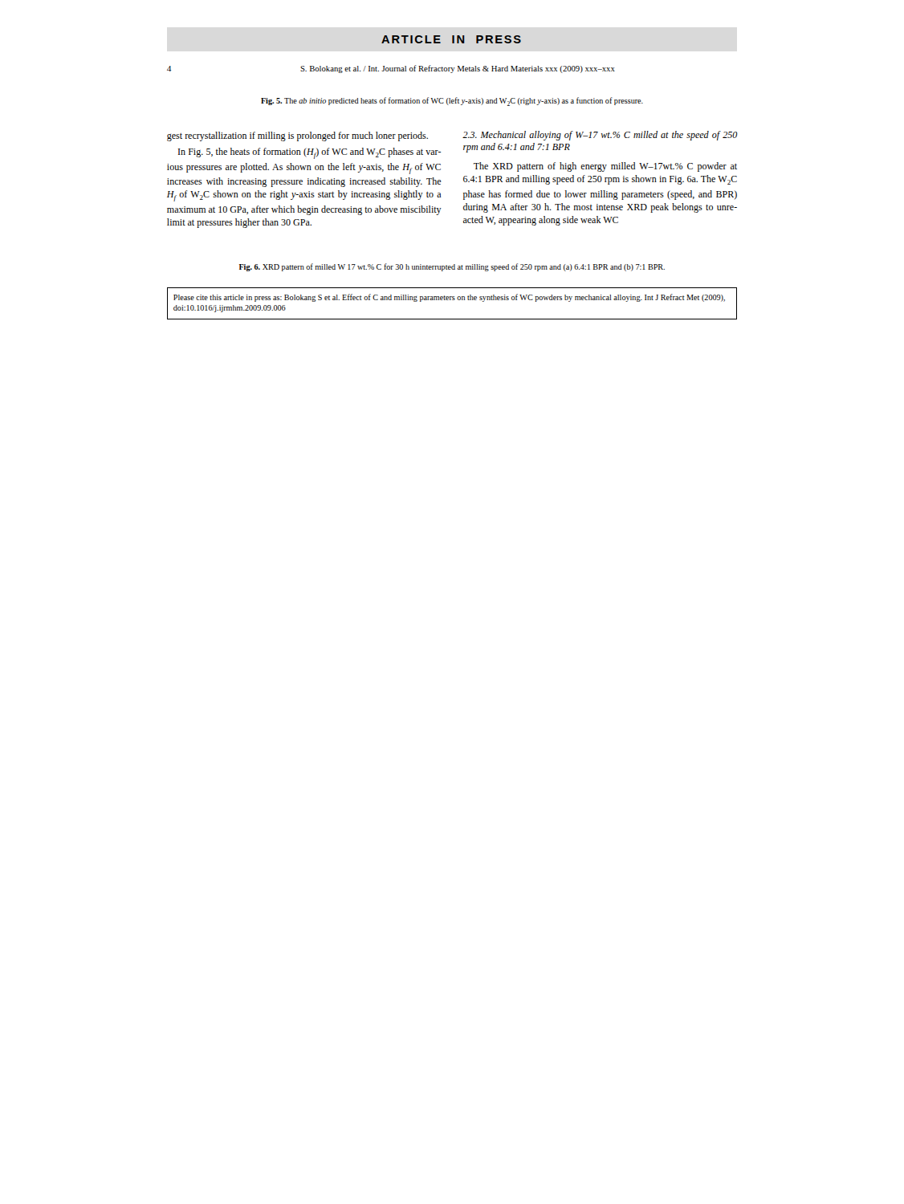ARTICLE IN PRESS
4 S. Bolokang et al. / Int. Journal of Refractory Metals & Hard Materials xxx (2009) xxx–xxx
Fig. 5. The ab initio predicted heats of formation of WC (left y-axis) and W2C (right y-axis) as a function of pressure.
gest recrystallization if milling is prolonged for much loner periods.
In Fig. 5, the heats of formation (Hf) of WC and W2C phases at various pressures are plotted. As shown on the left y-axis, the Hf of WC increases with increasing pressure indicating increased stability. The Hf of W2C shown on the right y-axis start by increasing slightly to a maximum at 10 GPa, after which begin decreasing to above miscibility limit at pressures higher than 30 GPa.
2.3. Mechanical alloying of W–17 wt.% C milled at the speed of 250 rpm and 6.4:1 and 7:1 BPR
The XRD pattern of high energy milled W–17wt.% C powder at 6.4:1 BPR and milling speed of 250 rpm is shown in Fig. 6a. The W2C phase has formed due to lower milling parameters (speed, and BPR) during MA after 30 h. The most intense XRD peak belongs to unreacted W, appearing along side weak WC
Fig. 6. XRD pattern of milled W 17 wt.% C for 30 h uninterrupted at milling speed of 250 rpm and (a) 6.4:1 BPR and (b) 7:1 BPR.
Please cite this article in press as: Bolokang S et al. Effect of C and milling parameters on the synthesis of WC powders by mechanical alloying. Int J Refract Met (2009), doi:10.1016/j.ijrmhm.2009.09.006